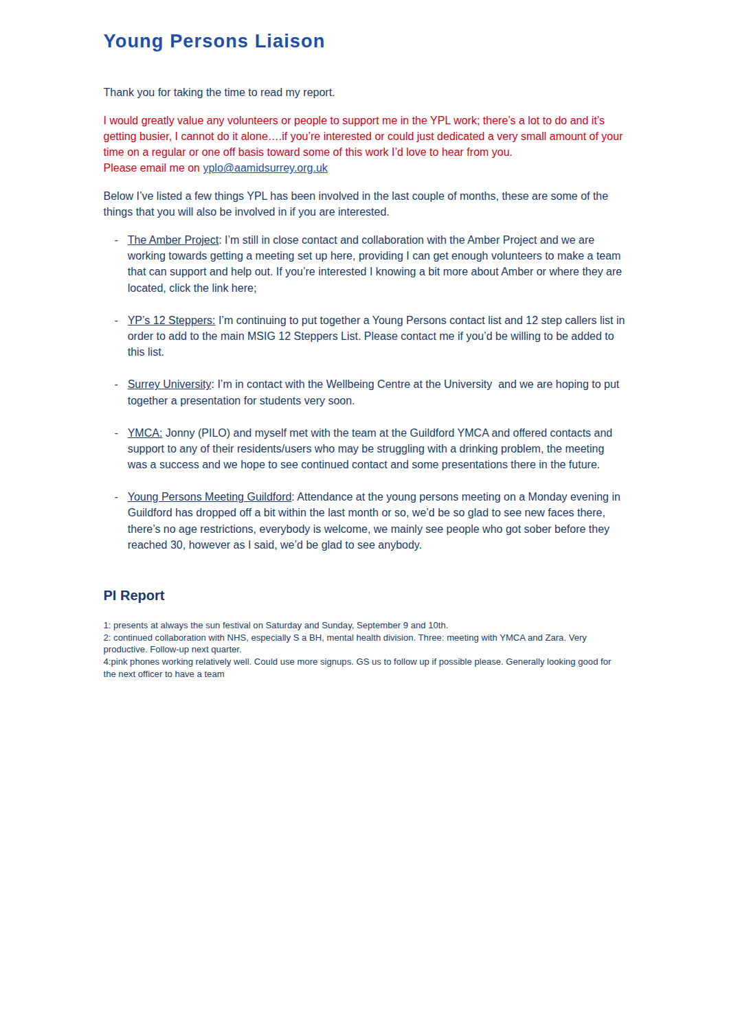Young Persons Liaison
Thank you for taking the time to read my report.
I would greatly value any volunteers or people to support me in the YPL work; there’s a lot to do and it’s getting busier, I cannot do it alone….if you’re interested or could just dedicated a very small amount of your time on a regular or one off basis toward some of this work I’d love to hear from you.
Please email me on yplo@aamidsurrey.org.uk
Below I’ve listed a few things YPL has been involved in the last couple of months, these are some of the things that you will also be involved in if you are interested.
The Amber Project: I’m still in close contact and collaboration with the Amber Project and we are working towards getting a meeting set up here, providing I can get enough volunteers to make a team that can support and help out. If you’re interested I knowing a bit more about Amber or where they are located, click the link here;
YP’s 12 Steppers: I’m continuing to put together a Young Persons contact list and 12 step callers list in order to add to the main MSIG 12 Steppers List. Please contact me if you’d be willing to be added to this list.
Surrey University: I’m in contact with the Wellbeing Centre at the University and we are hoping to put together a presentation for students very soon.
YMCA: Jonny (PILO) and myself met with the team at the Guildford YMCA and offered contacts and support to any of their residents/users who may be struggling with a drinking problem, the meeting was a success and we hope to see continued contact and some presentations there in the future.
Young Persons Meeting Guildford: Attendance at the young persons meeting on a Monday evening in Guildford has dropped off a bit within the last month or so, we’d be so glad to see new faces there, there’s no age restrictions, everybody is welcome, we mainly see people who got sober before they reached 30, however as I said, we’d be glad to see anybody.
PI Report
1: presents at always the sun festival on Saturday and Sunday, September 9 and 10th.
2: continued collaboration with NHS, especially S a BH, mental health division. Three: meeting with YMCA and Zara. Very productive. Follow-up next quarter.
4:pink phones working relatively well. Could use more signups. GS us to follow up if possible please. Generally looking good for the next officer to have a team